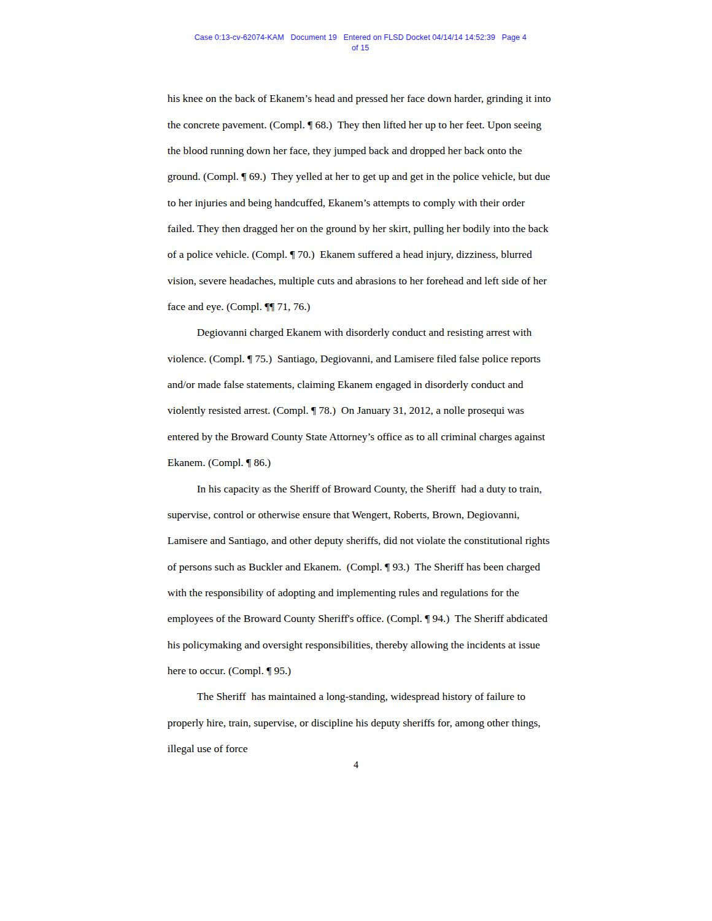Case 0:13-cv-62074-KAM Document 19 Entered on FLSD Docket 04/14/14 14:52:39 Page 4 of 15
his knee on the back of Ekanem’s head and pressed her face down harder, grinding it into the concrete pavement. (Compl. ¶ 68.) They then lifted her up to her feet. Upon seeing the blood running down her face, they jumped back and dropped her back onto the ground. (Compl. ¶ 69.) They yelled at her to get up and get in the police vehicle, but due to her injuries and being handcuffed, Ekanem’s attempts to comply with their order failed. They then dragged her on the ground by her skirt, pulling her bodily into the back of a police vehicle. (Compl. ¶ 70.) Ekanem suffered a head injury, dizziness, blurred vision, severe headaches, multiple cuts and abrasions to her forehead and left side of her face and eye. (Compl. ¶¶ 71, 76.)
Degiovanni charged Ekanem with disorderly conduct and resisting arrest with violence. (Compl. ¶ 75.) Santiago, Degiovanni, and Lamisere filed false police reports and/or made false statements, claiming Ekanem engaged in disorderly conduct and violently resisted arrest. (Compl. ¶ 78.) On January 31, 2012, a nolle prosequi was entered by the Broward County State Attorney’s office as to all criminal charges against Ekanem. (Compl. ¶ 86.)
In his capacity as the Sheriff of Broward County, the Sheriff had a duty to train, supervise, control or otherwise ensure that Wengert, Roberts, Brown, Degiovanni, Lamisere and Santiago, and other deputy sheriffs, did not violate the constitutional rights of persons such as Buckler and Ekanem. (Compl. ¶ 93.) The Sheriff has been charged with the responsibility of adopting and implementing rules and regulations for the employees of the Broward County Sheriff's office. (Compl. ¶ 94.) The Sheriff abdicated his policymaking and oversight responsibilities, thereby allowing the incidents at issue here to occur. (Compl. ¶ 95.)
The Sheriff has maintained a long-standing, widespread history of failure to properly hire, train, supervise, or discipline his deputy sheriffs for, among other things, illegal use of force
4